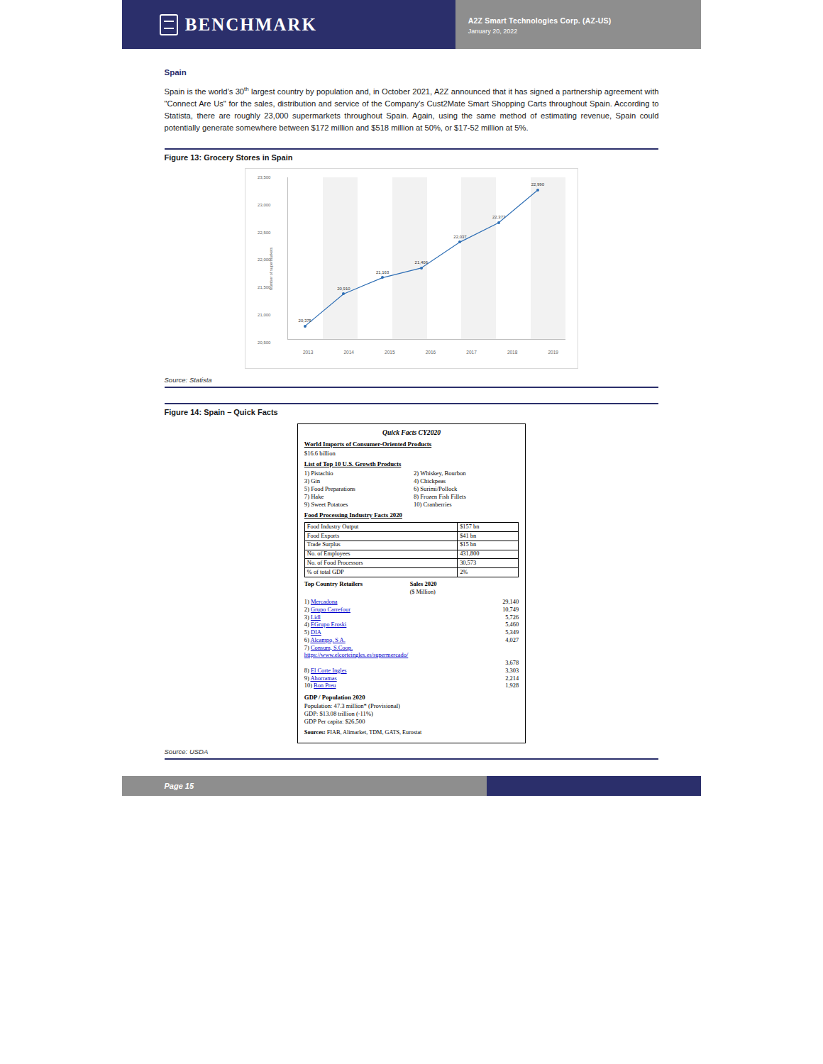BENCHMARK
A2Z Smart Technologies Corp. (AZ-US)
January 20, 2022
Spain
Spain is the world’s 30th largest country by population and, in October 2021, A2Z announced that it has signed a partnership agreement with "Connect Are Us" for the sales, distribution and service of the Company's Cust2Mate Smart Shopping Carts throughout Spain. According to Statista, there are roughly 23,000 supermarkets throughout Spain. Again, using the same method of estimating revenue, Spain could potentially generate somewhere between $172 million and $518 million at 50%, or $17-52 million at 5%.
Figure 13: Grocery Stores in Spain
Number of supermarkets
23,500
23,000
22,500
22,000
21,500
21,000
20,500
20,000
20,375
20,910
21,163
21,406
22,037
22,377
22,990
2013
2014
2015
2016
2017
2018
2019
Source: Statista
Figure 14: Spain – Quick Facts
Quick Facts CY2020
World Imports of Consumer-Oriented Products
$16.6 billion
List of Top 10 U.S. Growth Products
1) Pistachio
2) Whiskey, Bourbon
3) Gin
4) Chickpeas
5) Food Preparations
6) Surimi/Pollock
7) Hake
8) Frozen Fish Fillets
9) Sweet Potatoes
10) Cranberries
Food Processing Industry Facts 2020
| Food Industry Output | $157 bn |
| Food Exports | $41 bn |
| Trade Surplus | $15 bn |
| No. of Employees | 431,800 |
| No. of Food Processors | 30,573 |
| % of total GDP | 2% |
Top Country Retailers
Sales 2020
($ Million)
| 1) Mercadona | 29,140 |
| 2) Grupo Carrefour | 10,749 |
| 3) Lidl | 5,726 |
| 4) EGrupo Eroski | 5,460 |
| 5) DIA | 5,349 |
| 6) Alcampo, S A. | 4,027 |
| 7) Consum, S.Coop. | |
| https://www.elcorteingles.es/supermercado/ |
| | 3,678 |
| 8) El Corte Ingles | 3,303 |
| 9) Ahorramas | 2,214 |
| 10) Bon Preu | 1,928 |
GDP / Population 2020
Population: 47.3 million* (Provisional)
GDP: $13.08 trillion (-11%)
GDP Per capita: $26,500
Sources: FIAB, Alimarket, TDM, GATS, Eurostat
Source: USDA
Page 15